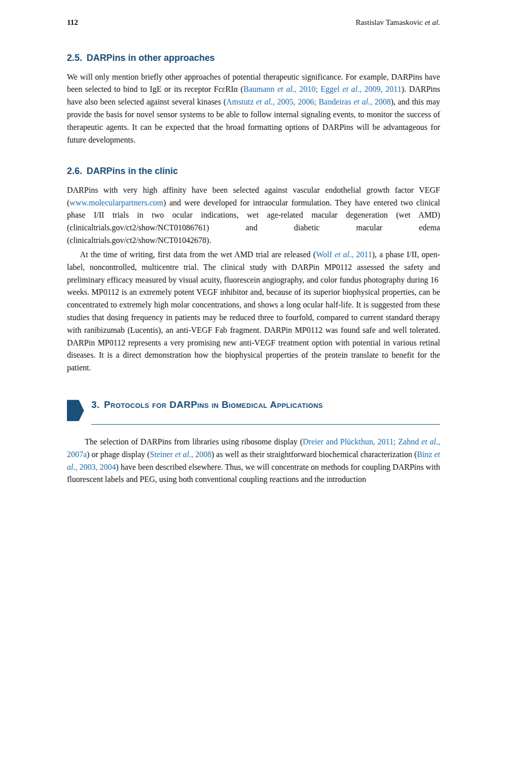112 Rastislav Tamaskovic et al.
2.5. DARPins in other approaches
We will only mention briefly other approaches of potential therapeutic significance. For example, DARPins have been selected to bind to IgE or its receptor FcεRIα (Baumann et al., 2010; Eggel et al., 2009, 2011). DARPins have also been selected against several kinases (Amstutz et al., 2005, 2006; Bandeiras et al., 2008), and this may provide the basis for novel sensor systems to be able to follow internal signaling events, to monitor the success of therapeutic agents. It can be expected that the broad formatting options of DARPins will be advantageous for future developments.
2.6. DARPins in the clinic
DARPins with very high affinity have been selected against vascular endothelial growth factor VEGF (www.molecularpartners.com) and were developed for intraocular formulation. They have entered two clinical phase I/II trials in two ocular indications, wet age-related macular degeneration (wet AMD) (clinicaltrials.gov/ct2/show/NCT01086761) and diabetic macular edema (clinicaltrials.gov/ct2/show/NCT01042678).
At the time of writing, first data from the wet AMD trial are released (Wolf et al., 2011), a phase I/II, open-label, noncontrolled, multicentre trial. The clinical study with DARPin MP0112 assessed the safety and preliminary efficacy measured by visual acuity, fluorescein angiography, and color fundus photography during 16 weeks. MP0112 is an extremely potent VEGF inhibitor and, because of its superior biophysical properties, can be concentrated to extremely high molar concentrations, and shows a long ocular half-life. It is suggested from these studies that dosing frequency in patients may be reduced three to fourfold, compared to current standard therapy with ranibizumab (Lucentis), an anti-VEGF Fab fragment. DARPin MP0112 was found safe and well tolerated. DARPin MP0112 represents a very promising new anti-VEGF treatment option with potential in various retinal diseases. It is a direct demonstration how the biophysical properties of the protein translate to benefit for the patient.
3. Protocols for DARPins in Biomedical Applications
The selection of DARPins from libraries using ribosome display (Dreier and Plückthun, 2011; Zahnd et al., 2007a) or phage display (Steiner et al., 2008) as well as their straightforward biochemical characterization (Binz et al., 2003, 2004) have been described elsewhere. Thus, we will concentrate on methods for coupling DARPins with fluorescent labels and PEG, using both conventional coupling reactions and the introduction